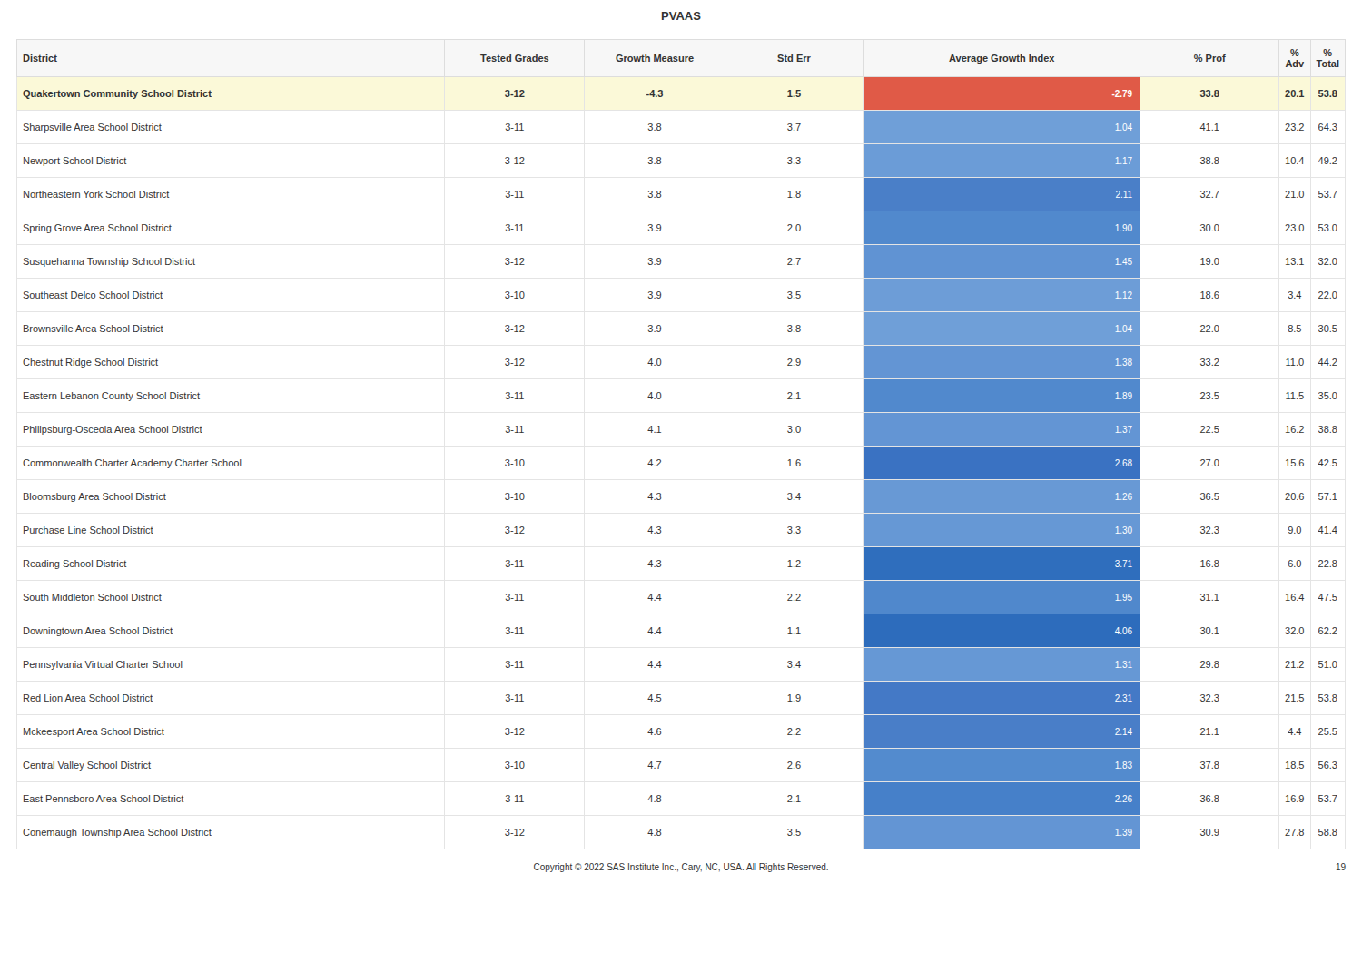PVAAS
| District | Tested Grades | Growth Measure | Std Err | Average Growth Index | % Prof | % Adv | % Total |
| --- | --- | --- | --- | --- | --- | --- | --- |
| Quakertown Community School District | 3-12 | -4.3 | 1.5 | -2.79 | 33.8 | 20.1 | 53.8 |
| Sharpsville Area School District | 3-11 | 3.8 | 3.7 | 1.04 | 41.1 | 23.2 | 64.3 |
| Newport School District | 3-12 | 3.8 | 3.3 | 1.17 | 38.8 | 10.4 | 49.2 |
| Northeastern York School District | 3-11 | 3.8 | 1.8 | 2.11 | 32.7 | 21.0 | 53.7 |
| Spring Grove Area School District | 3-11 | 3.9 | 2.0 | 1.90 | 30.0 | 23.0 | 53.0 |
| Susquehanna Township School District | 3-12 | 3.9 | 2.7 | 1.45 | 19.0 | 13.1 | 32.0 |
| Southeast Delco School District | 3-10 | 3.9 | 3.5 | 1.12 | 18.6 | 3.4 | 22.0 |
| Brownsville Area School District | 3-12 | 3.9 | 3.8 | 1.04 | 22.0 | 8.5 | 30.5 |
| Chestnut Ridge School District | 3-12 | 4.0 | 2.9 | 1.38 | 33.2 | 11.0 | 44.2 |
| Eastern Lebanon County School District | 3-11 | 4.0 | 2.1 | 1.89 | 23.5 | 11.5 | 35.0 |
| Philipsburg-Osceola Area School District | 3-11 | 4.1 | 3.0 | 1.37 | 22.5 | 16.2 | 38.8 |
| Commonwealth Charter Academy Charter School | 3-10 | 4.2 | 1.6 | 2.68 | 27.0 | 15.6 | 42.5 |
| Bloomsburg Area School District | 3-10 | 4.3 | 3.4 | 1.26 | 36.5 | 20.6 | 57.1 |
| Purchase Line School District | 3-12 | 4.3 | 3.3 | 1.30 | 32.3 | 9.0 | 41.4 |
| Reading School District | 3-11 | 4.3 | 1.2 | 3.71 | 16.8 | 6.0 | 22.8 |
| South Middleton School District | 3-11 | 4.4 | 2.2 | 1.95 | 31.1 | 16.4 | 47.5 |
| Downingtown Area School District | 3-11 | 4.4 | 1.1 | 4.06 | 30.1 | 32.0 | 62.2 |
| Pennsylvania Virtual Charter School | 3-11 | 4.4 | 3.4 | 1.31 | 29.8 | 21.2 | 51.0 |
| Red Lion Area School District | 3-11 | 4.5 | 1.9 | 2.31 | 32.3 | 21.5 | 53.8 |
| Mckeesport Area School District | 3-12 | 4.6 | 2.2 | 2.14 | 21.1 | 4.4 | 25.5 |
| Central Valley School District | 3-10 | 4.7 | 2.6 | 1.83 | 37.8 | 18.5 | 56.3 |
| East Pennsboro Area School District | 3-11 | 4.8 | 2.1 | 2.26 | 36.8 | 16.9 | 53.7 |
| Conemaugh Township Area School District | 3-12 | 4.8 | 3.5 | 1.39 | 30.9 | 27.8 | 58.8 |
Copyright © 2022 SAS Institute Inc., Cary, NC, USA. All Rights Reserved. 19